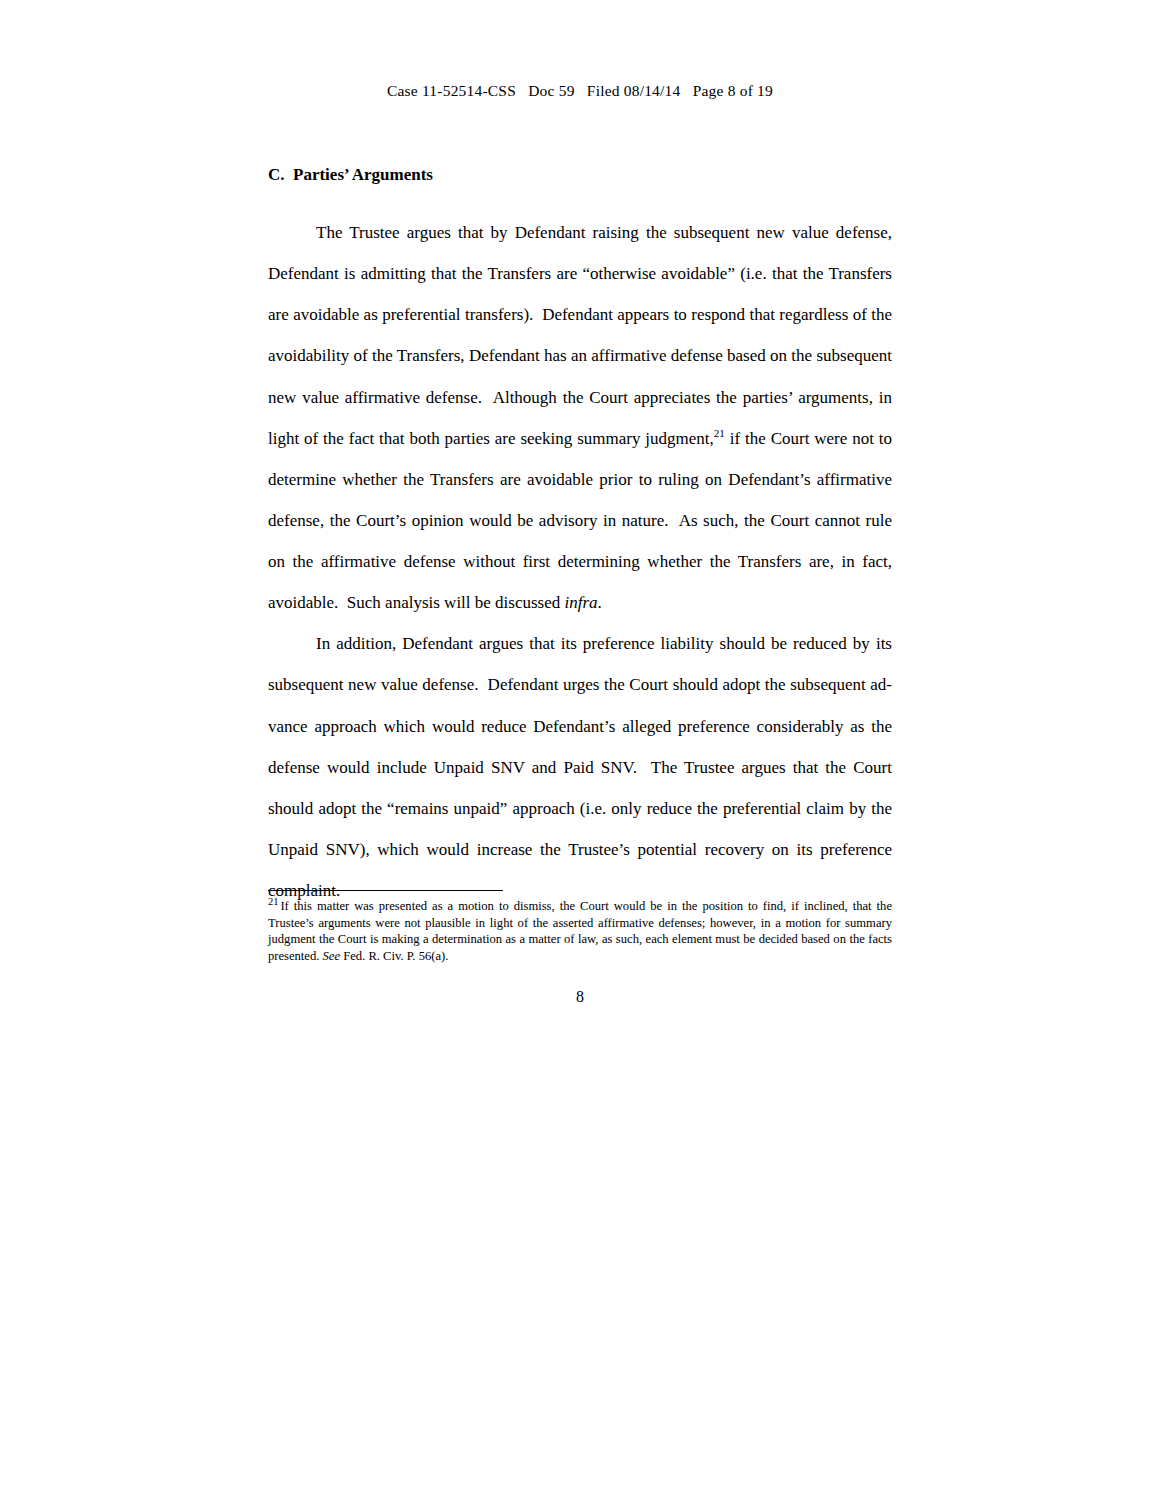Case 11-52514-CSS Doc 59 Filed 08/14/14 Page 8 of 19
C. Parties’ Arguments
The Trustee argues that by Defendant raising the subsequent new value defense, Defendant is admitting that the Transfers are “otherwise avoidable” (i.e. that the Transfers are avoidable as preferential transfers). Defendant appears to respond that regardless of the avoidability of the Transfers, Defendant has an affirmative defense based on the subsequent new value affirmative defense. Although the Court appreciates the parties’ arguments, in light of the fact that both parties are seeking summary judgment,21 if the Court were not to determine whether the Transfers are avoidable prior to ruling on Defendant’s affirmative defense, the Court’s opinion would be advisory in nature. As such, the Court cannot rule on the affirmative defense without first determining whether the Transfers are, in fact, avoidable. Such analysis will be discussed infra.
In addition, Defendant argues that its preference liability should be reduced by its subsequent new value defense. Defendant urges the Court should adopt the subsequent advance approach which would reduce Defendant’s alleged preference considerably as the defense would include Unpaid SNV and Paid SNV. The Trustee argues that the Court should adopt the “remains unpaid” approach (i.e. only reduce the preferential claim by the Unpaid SNV), which would increase the Trustee’s potential recovery on its preference complaint.
21If this matter was presented as a motion to dismiss, the Court would be in the position to find, if inclined, that the Trustee’s arguments were not plausible in light of the asserted affirmative defenses; however, in a motion for summary judgment the Court is making a determination as a matter of law, as such, each element must be decided based on the facts presented. See Fed. R. Civ. P. 56(a).
8